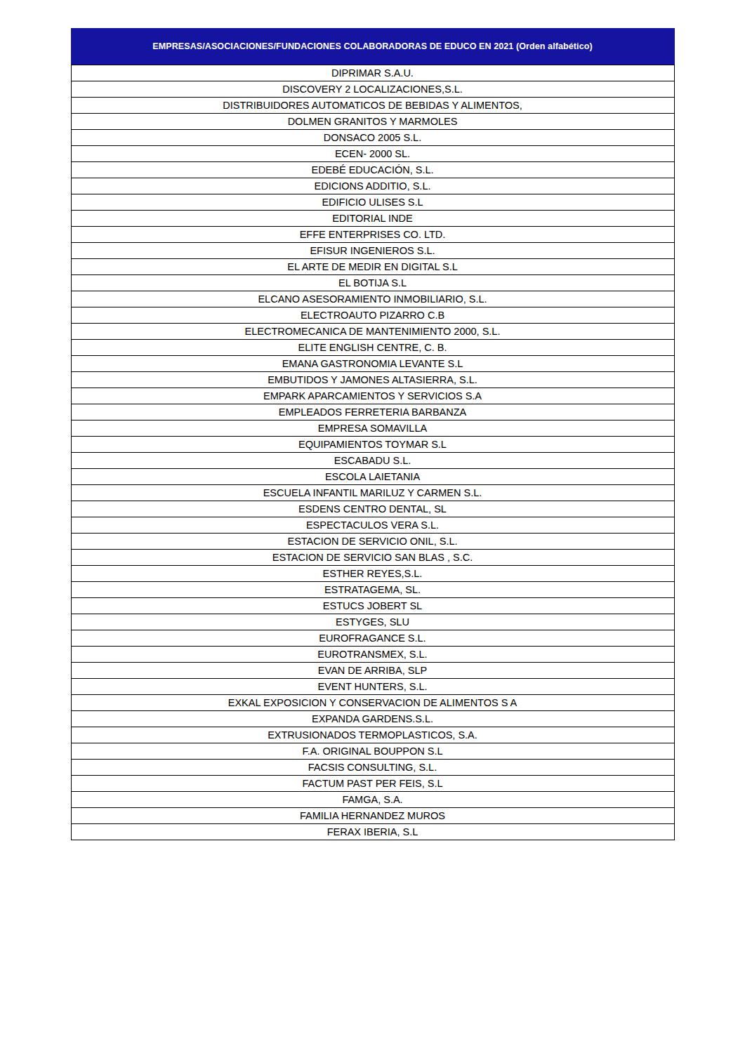EMPRESAS/ASOCIACIONES/FUNDACIONES COLABORADORAS DE EDUCO EN 2021 (Orden alfabético)
| DIPRIMAR S.A.U. |
| DISCOVERY 2 LOCALIZACIONES,S.L. |
| DISTRIBUIDORES AUTOMATICOS DE BEBIDAS Y ALIMENTOS, |
| DOLMEN GRANITOS Y MARMOLES |
| DONSACO 2005 S.L. |
| ECEN- 2000 SL. |
| EDEBÉ EDUCACIÓN, S.L. |
| EDICIONS ADDITIO, S.L. |
| EDIFICIO ULISES S.L |
| EDITORIAL INDE |
| EFFE ENTERPRISES CO. LTD. |
| EFISUR INGENIEROS S.L. |
| EL ARTE DE MEDIR EN DIGITAL S.L |
| EL BOTIJA S.L |
| ELCANO ASESORAMIENTO INMOBILIARIO, S.L. |
| ELECTROAUTO PIZARRO C.B |
| ELECTROMECANICA DE MANTENIMIENTO 2000, S.L. |
| ELITE ENGLISH CENTRE, C. B. |
| EMANA GASTRONOMIA LEVANTE S.L |
| EMBUTIDOS Y JAMONES ALTASIERRA, S.L. |
| EMPARK APARCAMIENTOS Y SERVICIOS S.A |
| EMPLEADOS FERRETERIA BARBANZA |
| EMPRESA SOMAVILLA |
| EQUIPAMIENTOS TOYMAR S.L |
| ESCABADU S.L. |
| ESCOLA LAIETANIA |
| ESCUELA INFANTIL MARILUZ Y CARMEN S.L. |
| ESDENS CENTRO DENTAL, SL |
| ESPECTACULOS VERA S.L. |
| ESTACION DE SERVICIO ONIL, S.L. |
| ESTACION DE SERVICIO SAN BLAS , S.C. |
| ESTHER REYES,S.L. |
| ESTRATAGEMA, SL. |
| ESTUCS JOBERT SL |
| ESTYGES, SLU |
| EUROFRAGANCE S.L. |
| EUROTRANSMEX, S.L. |
| EVAN DE ARRIBA, SLP |
| EVENT HUNTERS, S.L. |
| EXKAL EXPOSICION Y CONSERVACION DE ALIMENTOS S A |
| EXPANDA GARDENS.S.L. |
| EXTRUSIONADOS TERMOPLASTICOS, S.A. |
| F.A. ORIGINAL BOUPPON S.L |
| FACSIS CONSULTING, S.L. |
| FACTUM PAST PER FEIS, S.L |
| FAMGA, S.A. |
| FAMILIA HERNANDEZ MUROS |
| FERAX IBERIA, S.L |